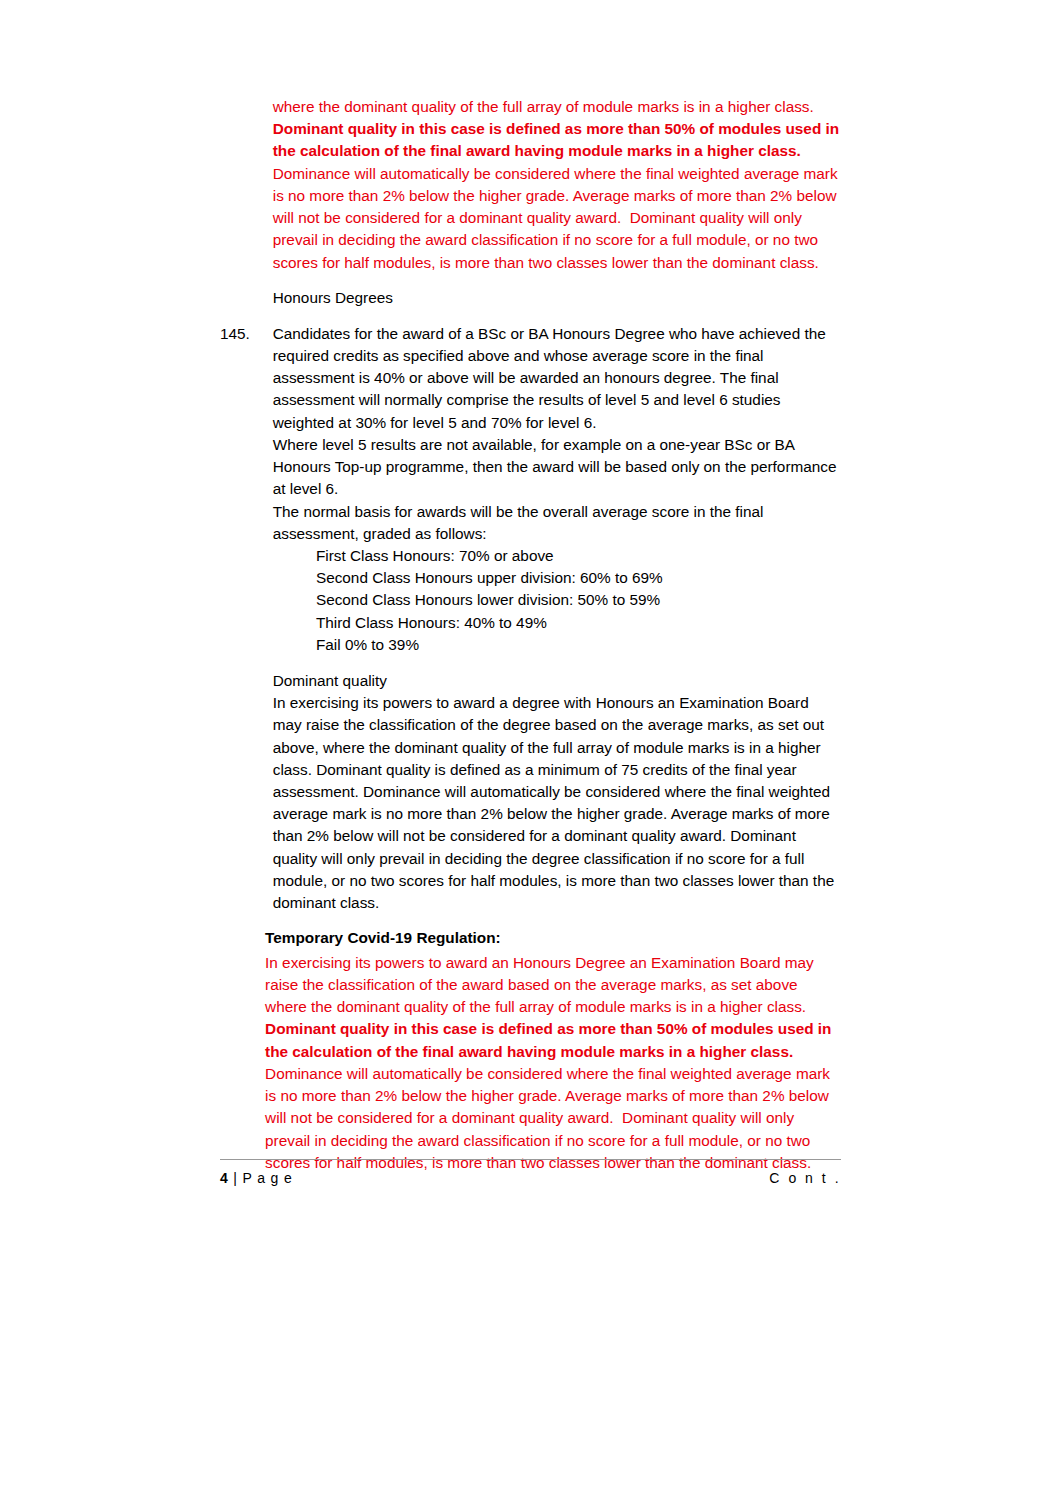where the dominant quality of the full array of module marks is in a higher class. Dominant quality in this case is defined as more than 50% of modules used in the calculation of the final award having module marks in a higher class. Dominance will automatically be considered where the final weighted average mark is no more than 2% below the higher grade. Average marks of more than 2% below will not be considered for a dominant quality award. Dominant quality will only prevail in deciding the award classification if no score for a full module, or no two scores for half modules, is more than two classes lower than the dominant class.
Honours Degrees
145.
Candidates for the award of a BSc or BA Honours Degree who have achieved the required credits as specified above and whose average score in the final assessment is 40% or above will be awarded an honours degree. The final assessment will normally comprise the results of level 5 and level 6 studies weighted at 30% for level 5 and 70% for level 6.
Where level 5 results are not available, for example on a one-year BSc or BA Honours Top-up programme, then the award will be based only on the performance at level 6.
The normal basis for awards will be the overall average score in the final assessment, graded as follows:
First Class Honours: 70% or above
Second Class Honours upper division: 60% to 69%
Second Class Honours lower division: 50% to 59%
Third Class Honours: 40% to 49%
Fail 0% to 39%
Dominant quality
In exercising its powers to award a degree with Honours an Examination Board may raise the classification of the degree based on the average marks, as set out above, where the dominant quality of the full array of module marks is in a higher class. Dominant quality is defined as a minimum of 75 credits of the final year assessment. Dominance will automatically be considered where the final weighted average mark is no more than 2% below the higher grade. Average marks of more than 2% below will not be considered for a dominant quality award. Dominant quality will only prevail in deciding the degree classification if no score for a full module, or no two scores for half modules, is more than two classes lower than the dominant class.
Temporary Covid-19 Regulation:
In exercising its powers to award an Honours Degree an Examination Board may raise the classification of the award based on the average marks, as set above where the dominant quality of the full array of module marks is in a higher class. Dominant quality in this case is defined as more than 50% of modules used in the calculation of the final award having module marks in a higher class. Dominance will automatically be considered where the final weighted average mark is no more than 2% below the higher grade. Average marks of more than 2% below will not be considered for a dominant quality award. Dominant quality will only prevail in deciding the award classification if no score for a full module, or no two scores for half modules, is more than two classes lower than the dominant class.
4 | P a g e C o n t .